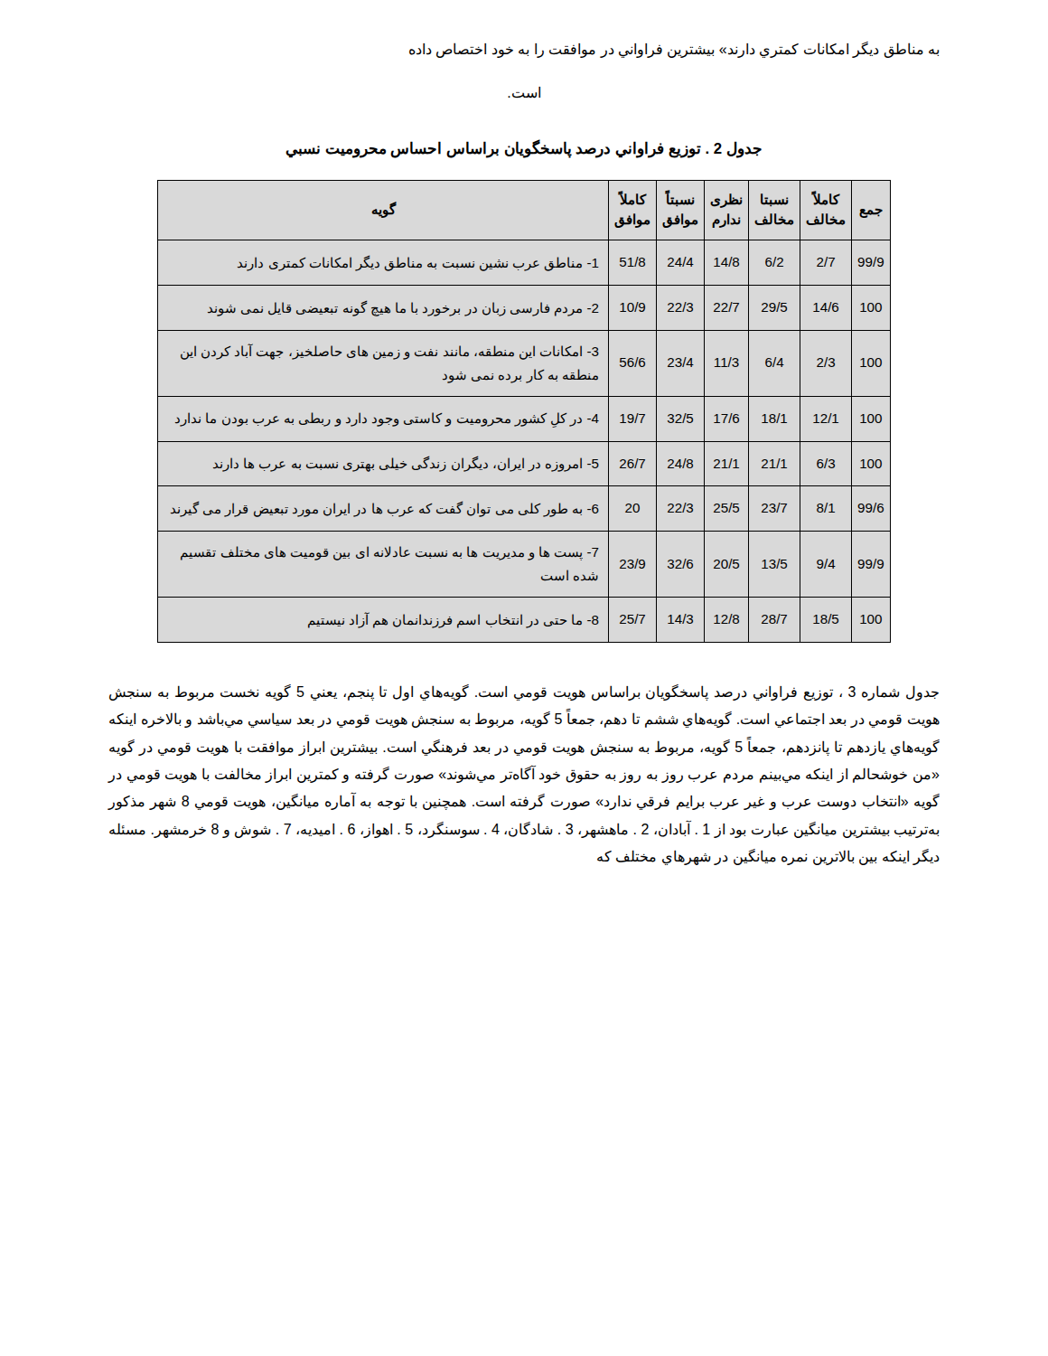به مناطق ديگر امكانات كمتري دارند» بيشترين فراواني در موافقت را به خود اختصاص داده
است.
جدول 2 . توزيع فراواني درصد پاسخگويان براساس احساس محروميت نسبي
| جمع | كاملاً مخالف | نسبتا مخالف | نظری ندارم | نسبتاً موافق | كاملاً موافق | گويه |
| --- | --- | --- | --- | --- | --- | --- |
| 99/9 | 2/7 | 6/2 | 14/8 | 24/4 | 51/8 | 1- مناطق عرب نشين نسبت به مناطق ديگر امكانات كمتری دارند |
| 100 | 14/6 | 29/5 | 22/7 | 22/3 | 10/9 | 2- مردم فارسی زبان در برخورد با ما هيچ گونه تبعيضی قايل نمی شوند |
| 100 | 2/3 | 6/4 | 11/3 | 23/4 | 56/6 | 3- امكانات اين منطقه، مانند نفت و زمين های حاصلخيز، جهت آباد كردن اين منطقه به كار برده نمی شود |
| 100 | 12/1 | 18/1 | 17/6 | 32/5 | 19/7 | 4- در كلِ كشور محروميت و كاستی وجود دارد و ربطی به عرب بودن ما ندارد |
| 100 | 6/3 | 21/1 | 21/1 | 24/8 | 26/7 | 5- امروزه در ايران، ديگران زندگی خيلی بهتری نسبت به عرب ها دارند |
| 99/6 | 8/1 | 23/7 | 25/5 | 22/3 | 20 | 6- به طور كلی می توان گفت كه عرب ها در ايران مورد تبعيض قرار می گيرند |
| 99/9 | 9/4 | 13/5 | 20/5 | 32/6 | 23/9 | 7- پست ها و مديريت ها به نسبت عادلانه ای بين قوميت های مختلف تقسيم شده است |
| 100 | 18/5 | 28/7 | 12/8 | 14/3 | 25/7 | 8- ما حتی در انتخاب اسم فرزندانمان هم آزاد نيستيم |
جدول شماره 3 ، توزيع فراواني درصد پاسخگويان براساس هويت قومي است. گويه‌هاي اول تا پنجم، يعني 5 گويه نخست مربوط به سنجش هويت قومي در بعد اجتماعي است. گويه‌هاي ششم تا دهم، جمعاً 5 گويه، مربوط به سنجش هويت قومي در بعد سياسي مي‌باشد و بالاخره اينكه گويه‌هاي يازدهم تا پانزدهم، جمعاً 5 گويه، مربوط به سنجش هويت قومي در بعد فرهنگي است. بيشترين ابراز موافقت با هويت قومي در گويه «من خوشحالم از اينكه مي‌بينم مردم عرب روز به روز به حقوق خود آگاه‌تر مي‌شوند» صورت گرفته و كمترين ابراز مخالفت با هويت قومي در گويه «انتخاب دوست عرب و غير عرب برايم فرقي ندارد» صورت گرفته است. همچنين با توجه به آماره ميانگين، هويت قومي 8 شهر مذكور به‌ترتيب بيشترين ميانگين عبارت بود از 1 . آبادان، 2 . ماهشهر، 3 . شادگان، 4 . سوسنگرد، 5 . اهواز، 6 . اميديه، 7 . شوش و 8 خرمشهر. مسئله ديگر اينكه بين بالاترين نمره ميانگين در شهرهاي مختلف كه